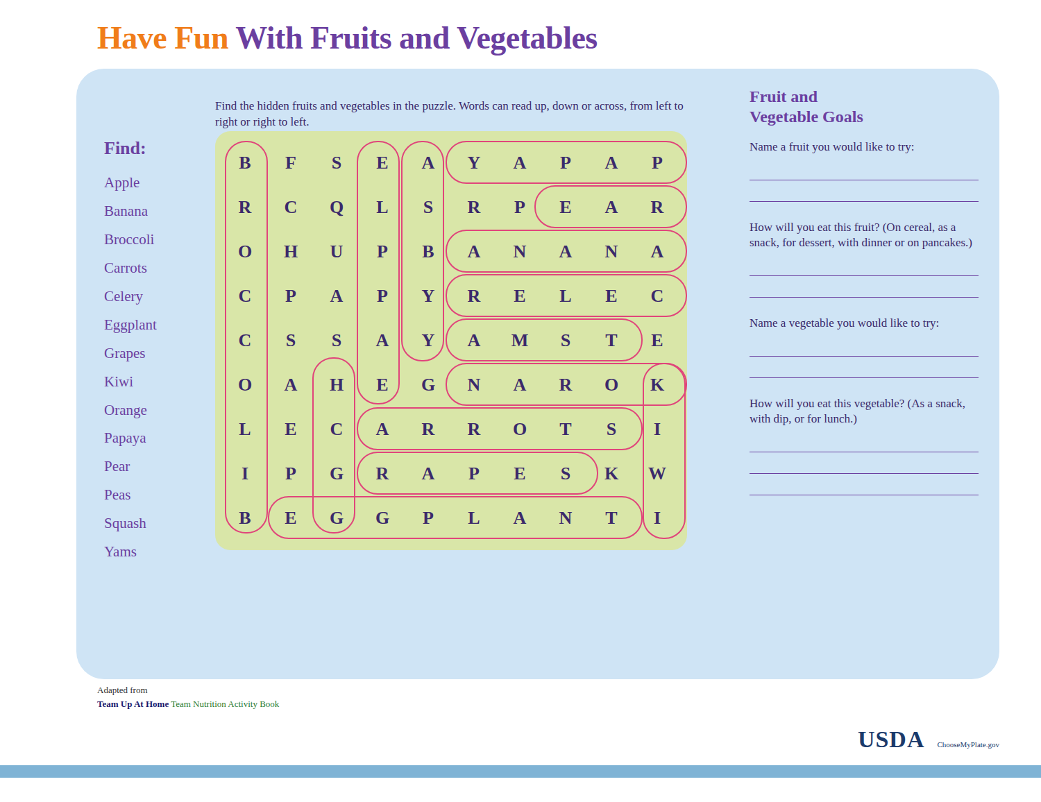Have Fun With Fruits and Vegetables
Find the hidden fruits and vegetables in the puzzle. Words can read up, down or across, from left to right or right to left.
Find:
Apple
Banana
Broccoli
Carrots
Celery
Eggplant
Grapes
Kiwi
Orange
Papaya
Pear
Peas
Squash
Yams
| B | F | S | E | A | Y | A | P | A | P |
| R | C | Q | L | S | R | P | E | A | R |
| O | H | U | P | B | A | N | A | N | A |
| C | P | A | P | Y | R | E | L | E | C |
| C | S | S | A | Y | A | M | S | T | E |
| O | A | H | E | G | N | A | R | O | K |
| L | E | C | A | R | R | O | T | S | I |
| I | P | G | R | A | P | E | S | K | W |
| B | E | G | G | P | L | A | N | T | I |
Fruit and
Vegetable Goals
Name a fruit you would like to try:
How will you eat this fruit? (On cereal, as a snack, for dessert, with dinner or on pancakes.)
Name a vegetable you would like to try:
How will you eat this vegetable? (As a snack, with dip, or for lunch.)
Adapted from
Team Up At Home Team Nutrition Activity Book
USDA ChooseMyPlate.gov